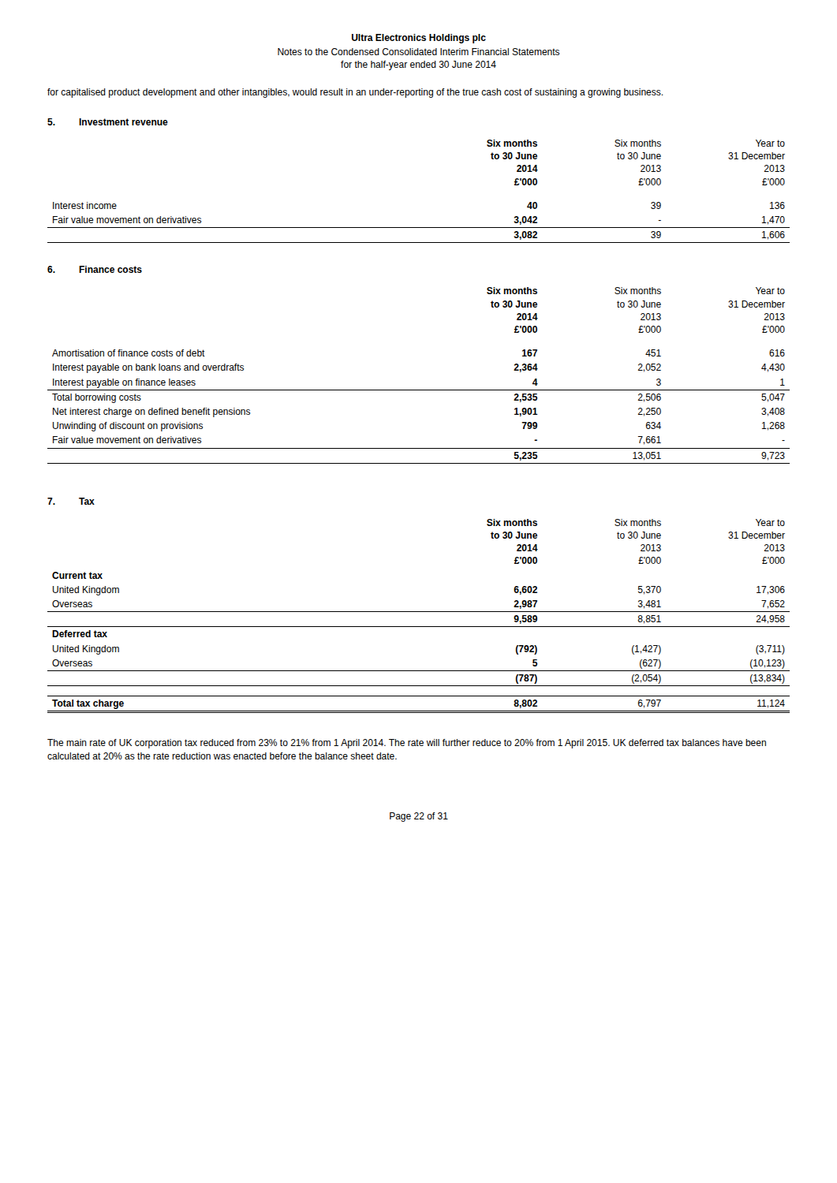Ultra Electronics Holdings plc
Notes to the Condensed Consolidated Interim Financial Statements
for the half-year ended 30 June 2014
for capitalised product development and other intangibles, would result in an under-reporting of the true cash cost of sustaining a growing business.
5. Investment revenue
| | Six months to 30 June 2014 £'000 | Six months to 30 June 2013 £'000 | Year to 31 December 2013 £'000 |
| Interest income | 40 | 39 | 136 |
| Fair value movement on derivatives | 3,042 | - | 1,470 |
| | 3,082 | 39 | 1,606 |
6. Finance costs
| | Six months to 30 June 2014 £'000 | Six months to 30 June 2013 £'000 | Year to 31 December 2013 £'000 |
| Amortisation of finance costs of debt | 167 | 451 | 616 |
| Interest payable on bank loans and overdrafts | 2,364 | 2,052 | 4,430 |
| Interest payable on finance leases | 4 | 3 | 1 |
| Total borrowing costs | 2,535 | 2,506 | 5,047 |
| Net interest charge on defined benefit pensions | 1,901 | 2,250 | 3,408 |
| Unwinding of discount on provisions | 799 | 634 | 1,268 |
| Fair value movement on derivatives | - | 7,661 | - |
| | 5,235 | 13,051 | 9,723 |
7. Tax
| | Six months to 30 June 2014 £'000 | Six months to 30 June 2013 £'000 | Year to 31 December 2013 £'000 |
| Current tax | | | |
| United Kingdom | 6,602 | 5,370 | 17,306 |
| Overseas | 2,987 | 3,481 | 7,652 |
| | 9,589 | 8,851 | 24,958 |
| Deferred tax | | | |
| United Kingdom | (792) | (1,427) | (3,711) |
| Overseas | 5 | (627) | (10,123) |
| | (787) | (2,054) | (13,834) |
| Total tax charge | 8,802 | 6,797 | 11,124 |
The main rate of UK corporation tax reduced from 23% to 21% from 1 April 2014. The rate will further reduce to 20% from 1 April 2015. UK deferred tax balances have been calculated at 20% as the rate reduction was enacted before the balance sheet date.
Page 22 of 31